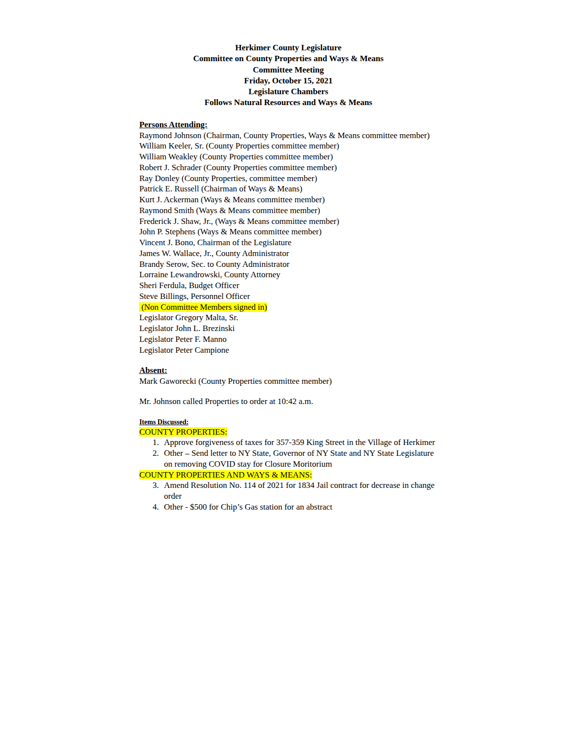Herkimer County Legislature
Committee on County Properties and Ways & Means
Committee Meeting
Friday, October 15, 2021
Legislature Chambers
Follows Natural Resources and Ways & Means
Persons Attending:
Raymond Johnson (Chairman, County Properties, Ways & Means committee member)
William Keeler, Sr. (County Properties committee member)
William Weakley (County Properties committee member)
Robert J. Schrader (County Properties committee member)
Ray Donley (County Properties, committee member)
Patrick E. Russell (Chairman of Ways & Means)
Kurt J. Ackerman (Ways & Means committee member)
Raymond Smith (Ways & Means committee member)
Frederick J. Shaw, Jr., (Ways & Means committee member)
John P. Stephens (Ways & Means committee member)
Vincent J. Bono, Chairman of the Legislature
James W. Wallace, Jr., County Administrator
Brandy Serow, Sec. to County Administrator
Lorraine Lewandrowski, County Attorney
Sheri Ferdula, Budget Officer
Steve Billings, Personnel Officer
(Non Committee Members signed in)
Legislator Gregory Malta, Sr.
Legislator John L. Brezinski
Legislator Peter F. Manno
Legislator Peter Campione
Absent:
Mark Gaworecki (County Properties committee member)
Mr. Johnson called Properties to order at 10:42 a.m.
Items Discussed:
COUNTY PROPERTIES:
Approve forgiveness of taxes for 357-359 King Street in the Village of Herkimer
Other – Send letter to NY State, Governor of NY State and NY State Legislature on removing COVID stay for Closure Moritorium
COUNTY PROPERTIES AND WAYS & MEANS:
Amend Resolution No. 114 of 2021 for 1834 Jail contract for decrease in change order
Other - $500 for Chip’s Gas station for an abstract